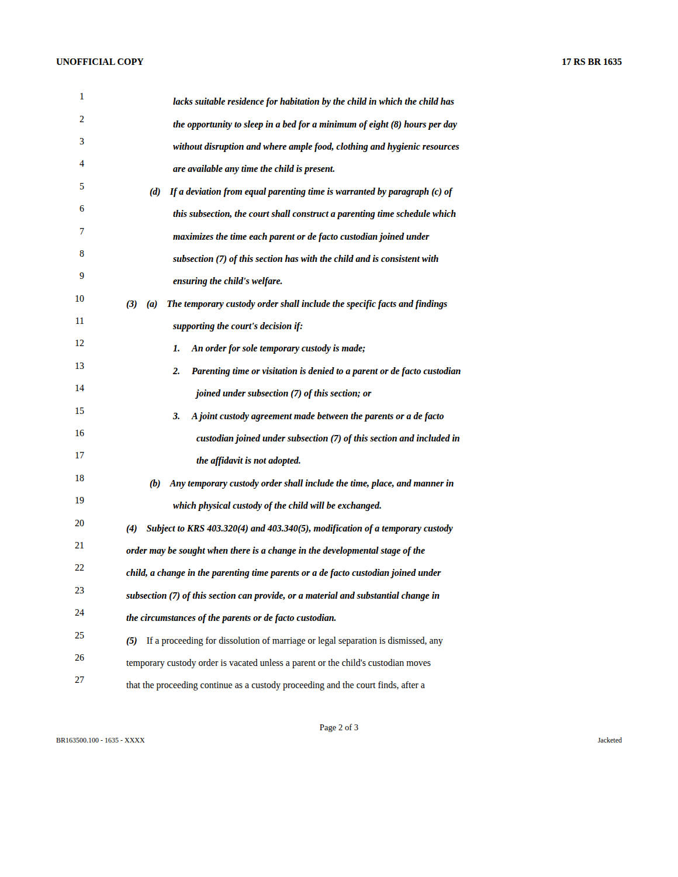Unofficial Copy 17 RS BR 1635
| 1 | lacks suitable residence for habitation by the child in which the child has |
| 2 | the opportunity to sleep in a bed for a minimum of eight (8) hours per day |
| 3 | without disruption and where ample food, clothing and hygienic resources |
| 4 | are available any time the child is present. |
| 5 | (d) If a deviation from equal parenting time is warranted by paragraph (c) of |
| 6 | this subsection, the court shall construct a parenting time schedule which |
| 7 | maximizes the time each parent or de facto custodian joined under |
| 8 | subsection (7) of this section has with the child and is consistent with |
| 9 | ensuring the child's welfare. |
| 10 | (3) (a) The temporary custody order shall include the specific facts and findings |
| 11 | supporting the court's decision if: |
| 12 | 1. An order for sole temporary custody is made; |
| 13 | 2. Parenting time or visitation is denied to a parent or de facto custodian |
| 14 | joined under subsection (7) of this section; or |
| 15 | 3. A joint custody agreement made between the parents or a de facto |
| 16 | custodian joined under subsection (7) of this section and included in |
| 17 | the affidavit is not adopted. |
| 18 | (b) Any temporary custody order shall include the time, place, and manner in |
| 19 | which physical custody of the child will be exchanged. |
| 20 | (4) Subject to KRS 403.320(4) and 403.340(5), modification of a temporary custody |
| 21 | order may be sought when there is a change in the developmental stage of the |
| 22 | child, a change in the parenting time parents or a de facto custodian joined under |
| 23 | subsection (7) of this section can provide, or a material and substantial change in |
| 24 | the circumstances of the parents or de facto custodian. |
| 25 | (5) If a proceeding for dissolution of marriage or legal separation is dismissed, any |
| 26 | temporary custody order is vacated unless a parent or the child's custodian moves |
| 27 | that the proceeding continue as a custody proceeding and the court finds, after a |
Page 2 of 3
BR163500.100 - 1635 - XXXX Jacketed